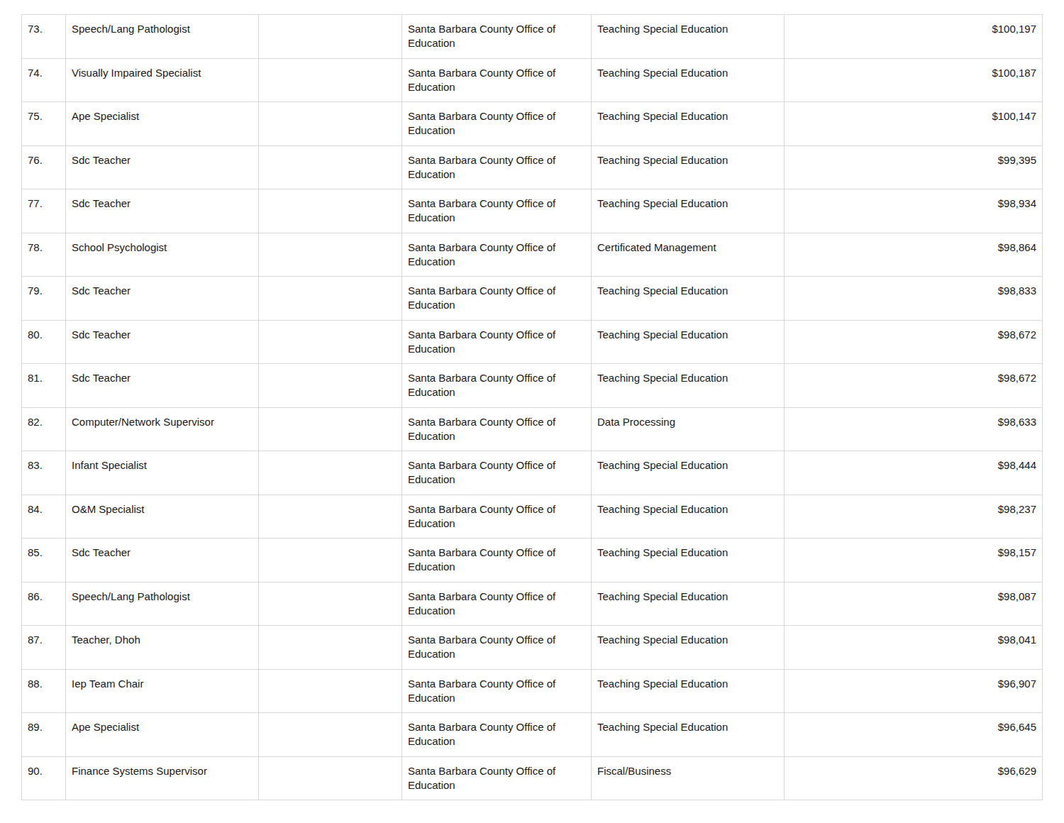| 73. | Speech/Lang Pathologist | | Santa Barbara County Office of Education | Teaching Special Education | $100,197 |
| 74. | Visually Impaired Specialist | | Santa Barbara County Office of Education | Teaching Special Education | $100,187 |
| 75. | Ape Specialist | | Santa Barbara County Office of Education | Teaching Special Education | $100,147 |
| 76. | Sdc Teacher | | Santa Barbara County Office of Education | Teaching Special Education | $99,395 |
| 77. | Sdc Teacher | | Santa Barbara County Office of Education | Teaching Special Education | $98,934 |
| 78. | School Psychologist | | Santa Barbara County Office of Education | Certificated Management | $98,864 |
| 79. | Sdc Teacher | | Santa Barbara County Office of Education | Teaching Special Education | $98,833 |
| 80. | Sdc Teacher | | Santa Barbara County Office of Education | Teaching Special Education | $98,672 |
| 81. | Sdc Teacher | | Santa Barbara County Office of Education | Teaching Special Education | $98,672 |
| 82. | Computer/Network Supervisor | | Santa Barbara County Office of Education | Data Processing | $98,633 |
| 83. | Infant Specialist | | Santa Barbara County Office of Education | Teaching Special Education | $98,444 |
| 84. | O&M Specialist | | Santa Barbara County Office of Education | Teaching Special Education | $98,237 |
| 85. | Sdc Teacher | | Santa Barbara County Office of Education | Teaching Special Education | $98,157 |
| 86. | Speech/Lang Pathologist | | Santa Barbara County Office of Education | Teaching Special Education | $98,087 |
| 87. | Teacher, Dhoh | | Santa Barbara County Office of Education | Teaching Special Education | $98,041 |
| 88. | Iep Team Chair | | Santa Barbara County Office of Education | Teaching Special Education | $96,907 |
| 89. | Ape Specialist | | Santa Barbara County Office of Education | Teaching Special Education | $96,645 |
| 90. | Finance Systems Supervisor | | Santa Barbara County Office of Education | Fiscal/Business | $96,629 |